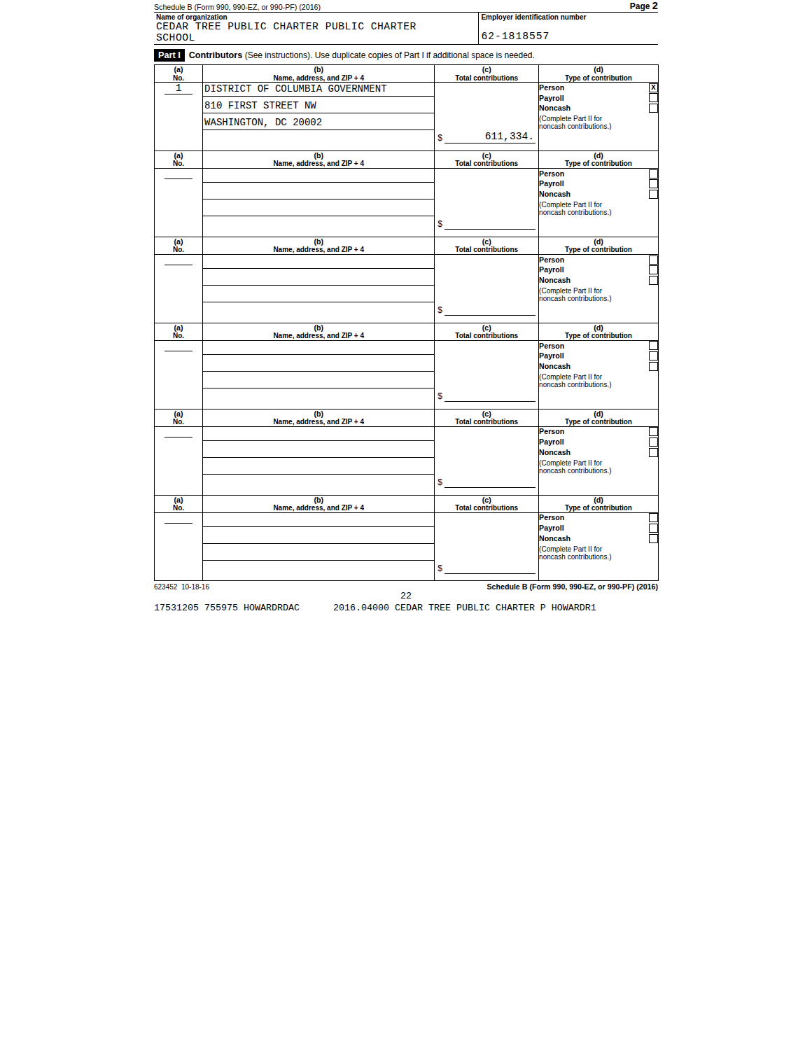Schedule B (Form 990, 990-EZ, or 990-PF) (2016)
Page 2
| Name of organization CEDAR TREE PUBLIC CHARTER PUBLIC CHARTER SCHOOL | Employer identification number 62-1818557 |
Part I
Contributors (See instructions). Use duplicate copies of Part I if additional space is needed.
| (a) No. | (b) Name, address, and ZIP + 4 | (c) Total contributions | (d) Type of contribution |
| 1 | DISTRICT OF COLUMBIA GOVERNMENT 810 FIRST STREET NW WASHINGTON, DC 20002 | $ 611,334. | / Person / X / / Payroll / / / Noncash / / (Complete Part II for noncash contributions.) |
| (a) No. | (b) Name, address, and ZIP + 4 | (c) Total contributions | (d) Type of contribution |
| | | $ | / Person / / / Payroll / / / Noncash / / (Complete Part II for noncash contributions.) |
| (a) No. | (b) Name, address, and ZIP + 4 | (c) Total contributions | (d) Type of contribution |
| | | $ | / Person / / / Payroll / / / Noncash / / (Complete Part II for noncash contributions.) |
| (a) No. | (b) Name, address, and ZIP + 4 | (c) Total contributions | (d) Type of contribution |
| | | $ | / Person / / / Payroll / / / Noncash / / (Complete Part II for noncash contributions.) |
| (a) No. | (b) Name, address, and ZIP + 4 | (c) Total contributions | (d) Type of contribution |
| | | $ | / Person / / / Payroll / / / Noncash / / (Complete Part II for noncash contributions.) |
| (a) No. | (b) Name, address, and ZIP + 4 | (c) Total contributions | (d) Type of contribution |
| | | $ | / Person / / / Payroll / / / Noncash / / (Complete Part II for noncash contributions.) |
623452 10-18-16
Schedule B (Form 990, 990-EZ, or 990-PF) (2016)
22
17531205 755975 HOWARDRDAC 2016.04000 CEDAR TREE PUBLIC CHARTER P HOWARDR1